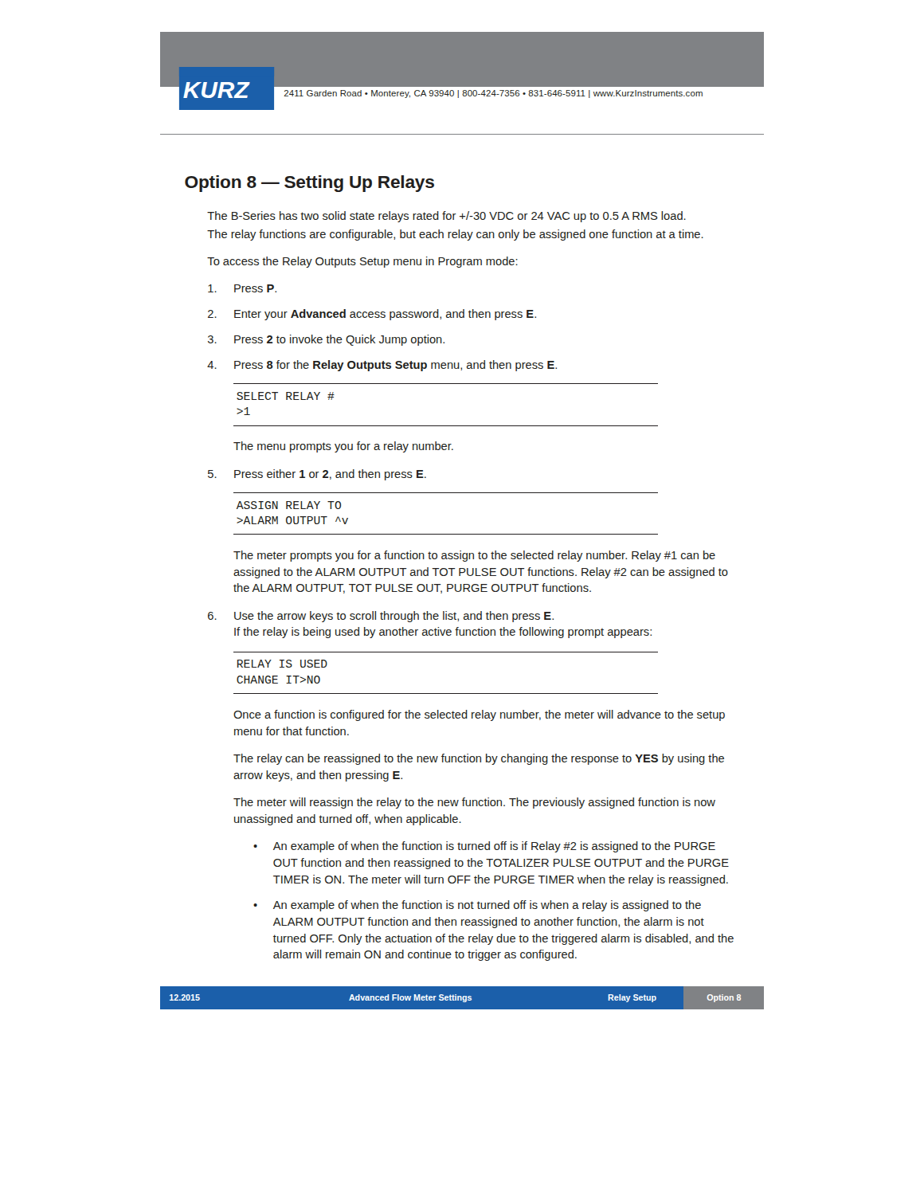KURZ
2411 Garden Road • Monterey, CA 93940 | 800-424-7356 • 831-646-5911 | www.KurzInstruments.com
Option 8 — Setting Up Relays
The B-Series has two solid state relays rated for +/-30 VDC or 24 VAC up to 0.5 A RMS load.
The relay functions are configurable, but each relay can only be assigned one function at a time.
To access the Relay Outputs Setup menu in Program mode:
Press P.
Enter your Advanced access password, and then press E.
Press 2 to invoke the Quick Jump option.
Press 8 for the Relay Outputs Setup menu, and then press E.
SELECT RELAY #
>1
The menu prompts you for a relay number.
Press either 1 or 2, and then press E.
ASSIGN RELAY TO
>ALARM OUTPUT ^v
The meter prompts you for a function to assign to the selected relay number. Relay #1 can be assigned to the ALARM OUTPUT and TOT PULSE OUT functions. Relay #2 can be assigned to the ALARM OUTPUT, TOT PULSE OUT, PURGE OUTPUT functions.
Use the arrow keys to scroll through the list, and then press E.
If the relay is being used by another active function the following prompt appears:
RELAY IS USED
CHANGE IT>NO
Once a function is configured for the selected relay number, the meter will advance to the setup menu for that function.
The relay can be reassigned to the new function by changing the response to YES by using the arrow keys, and then pressing E.
The meter will reassign the relay to the new function. The previously assigned function is now unassigned and turned off, when applicable.
An example of when the function is turned off is if Relay #2 is assigned to the PURGE OUT function and then reassigned to the TOTALIZER PULSE OUTPUT and the PURGE TIMER is ON. The meter will turn OFF the PURGE TIMER when the relay is reassigned.
An example of when the function is not turned off is when a relay is assigned to the ALARM OUTPUT function and then reassigned to another function, the alarm is not turned OFF. Only the actuation of the relay due to the triggered alarm is disabled, and the alarm will remain ON and continue to trigger as configured.
12.2015
Advanced Flow Meter Settings
Relay Setup
Option 8